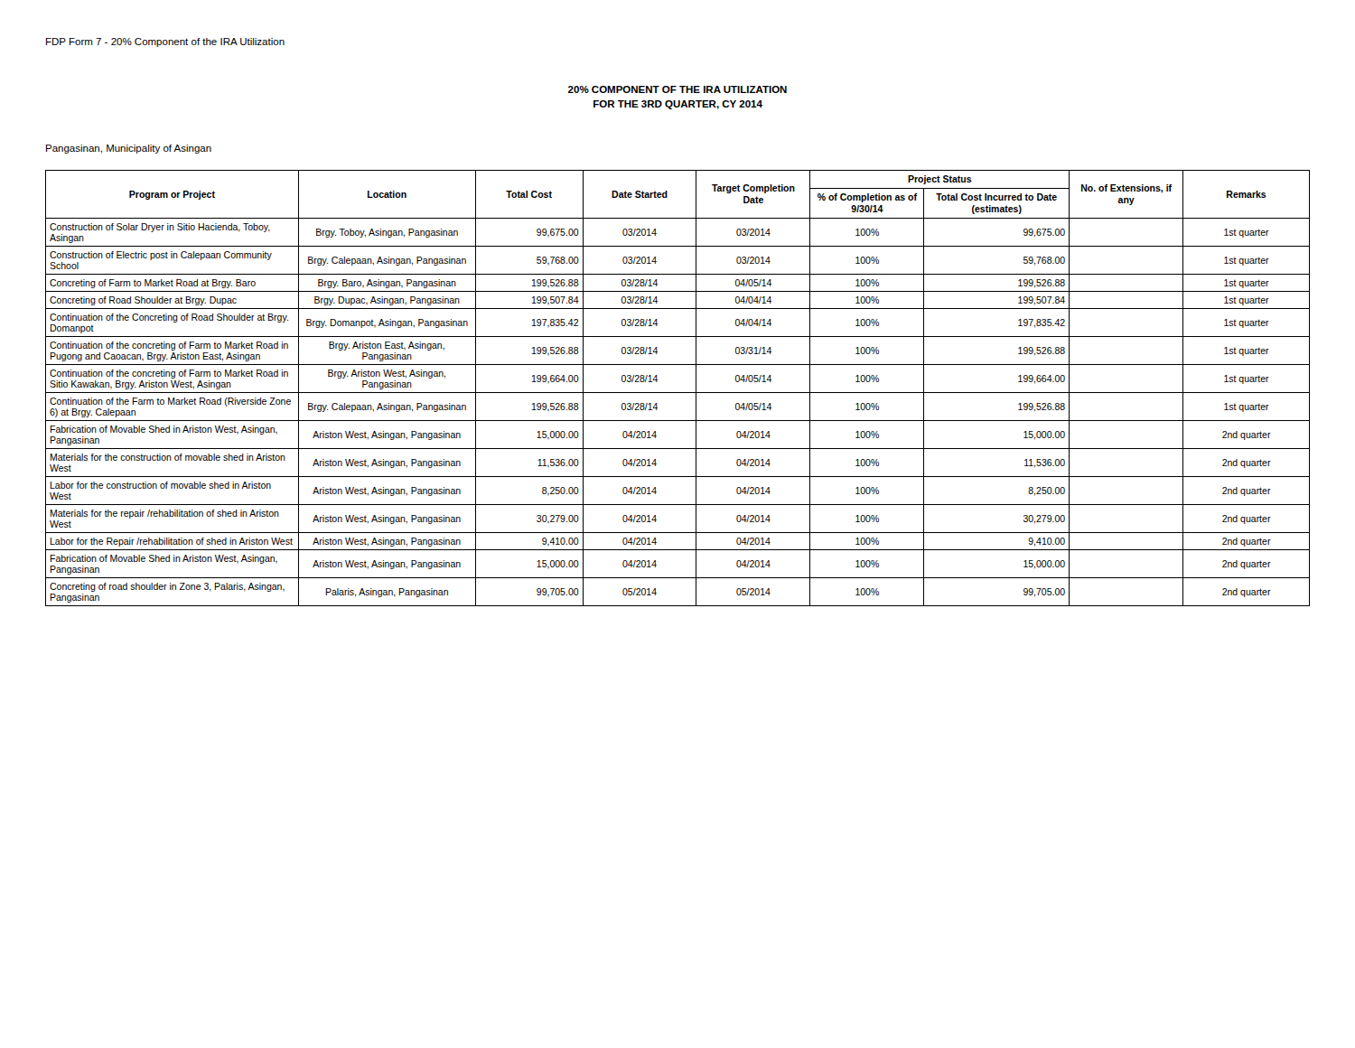FDP Form 7 - 20% Component of the IRA Utilization
20% COMPONENT OF THE IRA UTILIZATION
FOR THE 3RD QUARTER, CY 2014
Pangasinan, Municipality of Asingan
| Program or Project | Location | Total Cost | Date Started | Target Completion Date | Project Status | No. of Extensions, if any | Remarks |
| --- | --- | --- | --- | --- | --- | --- | --- |
| % of Completion as of 9/30/14 | Total Cost Incurred to Date (estimates) |
| Construction of Solar Dryer in Sitio Hacienda, Toboy, Asingan | Brgy. Toboy, Asingan, Pangasinan | 99,675.00 | 03/2014 | 03/2014 | 100% | 99,675.00 | | 1st quarter |
| Construction of Electric post in Calepaan Community School | Brgy. Calepaan, Asingan, Pangasinan | 59,768.00 | 03/2014 | 03/2014 | 100% | 59,768.00 | | 1st quarter |
| Concreting of Farm to Market Road at Brgy. Baro | Brgy. Baro, Asingan, Pangasinan | 199,526.88 | 03/28/14 | 04/05/14 | 100% | 199,526.88 | | 1st quarter |
| Concreting of Road Shoulder at Brgy. Dupac | Brgy. Dupac, Asingan, Pangasinan | 199,507.84 | 03/28/14 | 04/04/14 | 100% | 199,507.84 | | 1st quarter |
| Continuation of the Concreting of Road Shoulder at Brgy. Domanpot | Brgy. Domanpot, Asingan, Pangasinan | 197,835.42 | 03/28/14 | 04/04/14 | 100% | 197,835.42 | | 1st quarter |
| Continuation of the concreting of Farm to Market Road in Pugong and Caoacan, Brgy. Ariston East, Asingan | Brgy. Ariston East, Asingan, Pangasinan | 199,526.88 | 03/28/14 | 03/31/14 | 100% | 199,526.88 | | 1st quarter |
| Continuation of the concreting of Farm to Market Road in Sitio Kawakan, Brgy. Ariston West, Asingan | Brgy. Ariston West, Asingan, Pangasinan | 199,664.00 | 03/28/14 | 04/05/14 | 100% | 199,664.00 | | 1st quarter |
| Continuation of the Farm to Market Road (Riverside Zone 6) at Brgy. Calepaan | Brgy. Calepaan, Asingan, Pangasinan | 199,526.88 | 03/28/14 | 04/05/14 | 100% | 199,526.88 | | 1st quarter |
| Fabrication of Movable Shed in Ariston West, Asingan, Pangasinan | Ariston West, Asingan, Pangasinan | 15,000.00 | 04/2014 | 04/2014 | 100% | 15,000.00 | | 2nd quarter |
| Materials for the construction of movable shed in Ariston West | Ariston West, Asingan, Pangasinan | 11,536.00 | 04/2014 | 04/2014 | 100% | 11,536.00 | | 2nd quarter |
| Labor for the construction of movable shed in Ariston West | Ariston West, Asingan, Pangasinan | 8,250.00 | 04/2014 | 04/2014 | 100% | 8,250.00 | | 2nd quarter |
| Materials for the repair /rehabilitation of shed in Ariston West | Ariston West, Asingan, Pangasinan | 30,279.00 | 04/2014 | 04/2014 | 100% | 30,279.00 | | 2nd quarter |
| Labor for the Repair /rehabilitation of shed in Ariston West | Ariston West, Asingan, Pangasinan | 9,410.00 | 04/2014 | 04/2014 | 100% | 9,410.00 | | 2nd quarter |
| Fabrication of Movable Shed in Ariston West, Asingan, Pangasinan | Ariston West, Asingan, Pangasinan | 15,000.00 | 04/2014 | 04/2014 | 100% | 15,000.00 | | 2nd quarter |
| Concreting of road shoulder in Zone 3, Palaris, Asingan, Pangasinan | Palaris, Asingan, Pangasinan | 99,705.00 | 05/2014 | 05/2014 | 100% | 99,705.00 | | 2nd quarter |